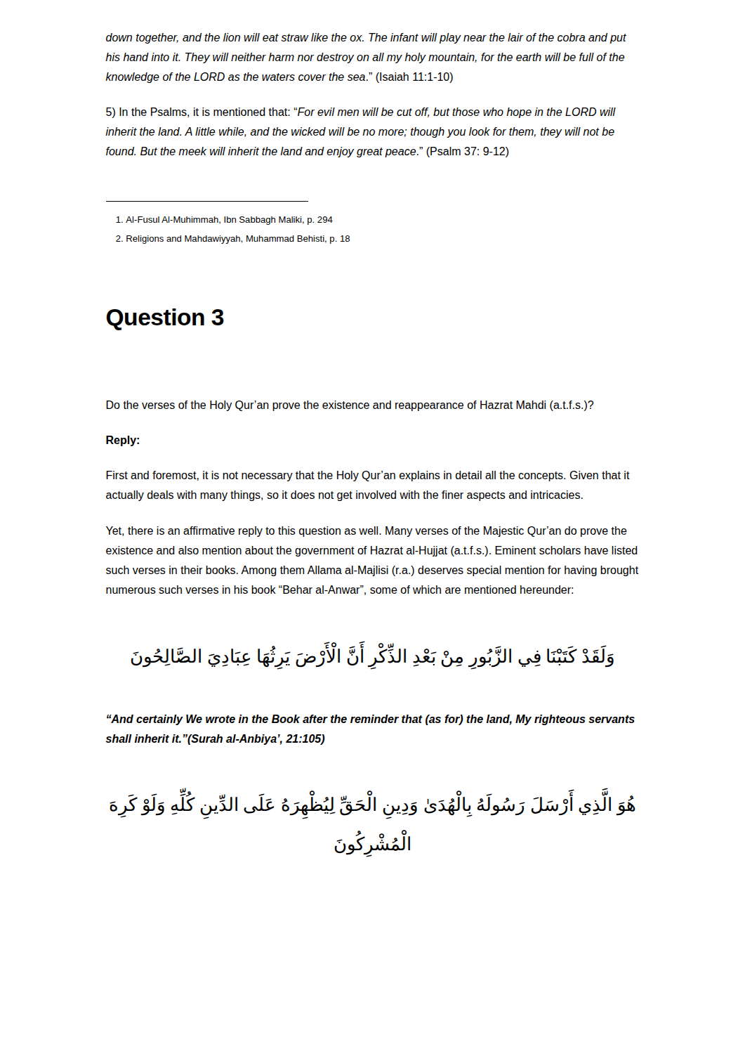down together, and the lion will eat straw like the ox. The infant will play near the lair of the cobra and put his hand into it. They will neither harm nor destroy on all my holy mountain, for the earth will be full of the knowledge of the LORD as the waters cover the sea.” (Isaiah 11:1-10)
5) In the Psalms, it is mentioned that: “For evil men will be cut off, but those who hope in the LORD will inherit the land. A little while, and the wicked will be no more; though you look for them, they will not be found. But the meek will inherit the land and enjoy great peace.” (Psalm 37: 9-12)
Al-Fusul Al-Muhimmah, Ibn Sabbagh Maliki, p. 294
Religions and Mahdawiyyah, Muhammad Behisti, p. 18
Question 3
Do the verses of the Holy Qur’an prove the existence and reappearance of Hazrat Mahdi (a.t.f.s.)?
Reply:
First and foremost, it is not necessary that the Holy Qur’an explains in detail all the concepts. Given that it actually deals with many things, so it does not get involved with the finer aspects and intricacies.
Yet, there is an affirmative reply to this question as well. Many verses of the Majestic Qur’an do prove the existence and also mention about the government of Hazrat al-Hujjat (a.t.f.s.). Eminent scholars have listed such verses in their books. Among them Allama al-Majlisi (r.a.) deserves special mention for having brought numerous such verses in his book “Behar al-Anwar”, some of which are mentioned hereunder:
وَلَقَدْ كَتَبْنَا فِي الزَّبُورِ مِنْ بَعْدِ الذِّكْرِ أَنَّ الْأَرْضَ يَرِثُهَا عِبَادِيَ الصَّالِحُونَ
“And certainly We wrote in the Book after the reminder that (as for) the land, My righteous servants shall inherit it.”(Surah al-Anbiya’, 21:105)
هُوَ الَّذِي أَرْسَلَ رَسُولَهُ بِالْهُدَىٰ وَدِينِ الْحَقِّ لِيُظْهِرَهُ عَلَى الدِّينِ كُلِّهِ وَلَوْ كَرِهَ الْمُشْرِكُونَ